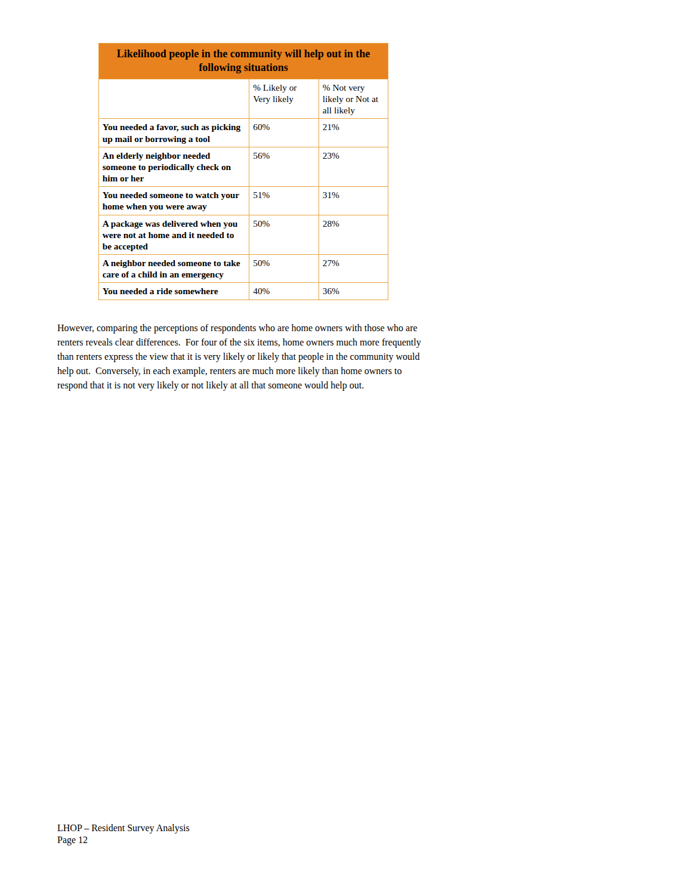Likelihood people in the community will help out in the following situations
| | % Likely or Very likely | % Not very likely or Not at all likely |
| --- | --- | --- |
| You needed a favor, such as picking up mail or borrowing a tool | 60% | 21% |
| An elderly neighbor needed someone to periodically check on him or her | 56% | 23% |
| You needed someone to watch your home when you were away | 51% | 31% |
| A package was delivered when you were not at home and it needed to be accepted | 50% | 28% |
| A neighbor needed someone to take care of a child in an emergency | 50% | 27% |
| You needed a ride somewhere | 40% | 36% |
However, comparing the perceptions of respondents who are home owners with those who are renters reveals clear differences. For four of the six items, home owners much more frequently than renters express the view that it is very likely or likely that people in the community would help out. Conversely, in each example, renters are much more likely than home owners to respond that it is not very likely or not likely at all that someone would help out.
LHOP – Resident Survey Analysis
Page 12